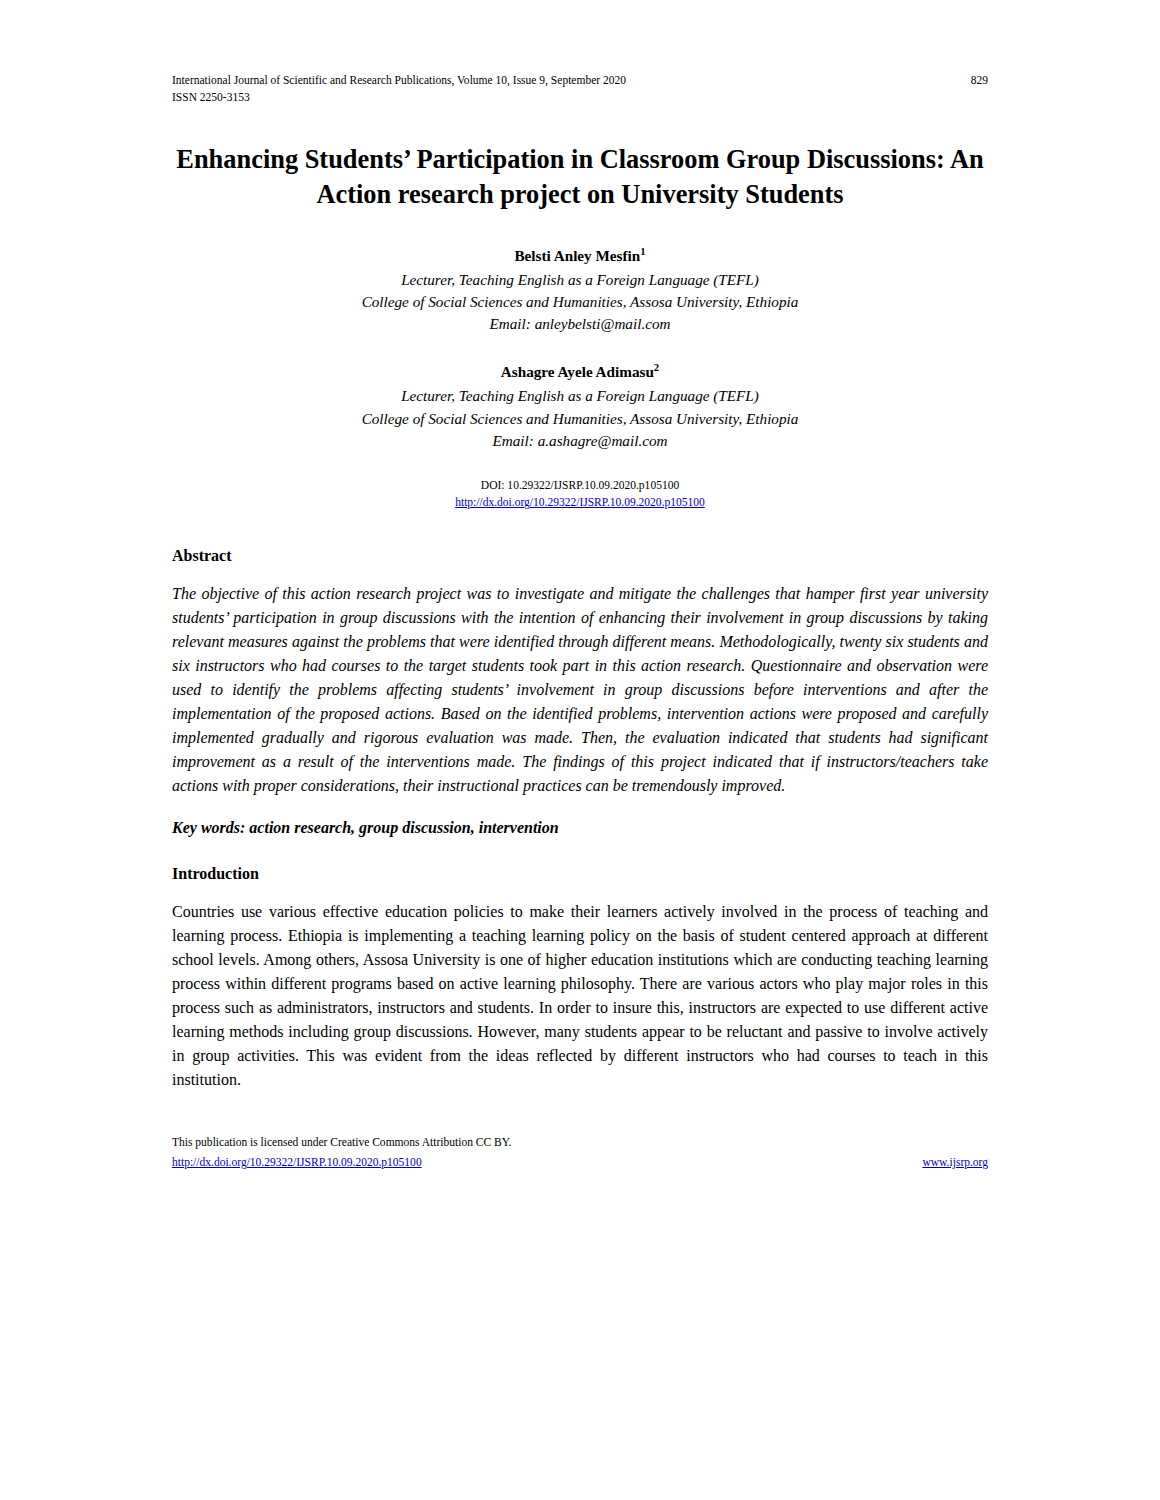International Journal of Scientific and Research Publications, Volume 10, Issue 9, September 2020
ISSN 2250-3153
829
Enhancing Students’ Participation in Classroom Group Discussions: An Action research project on University Students
Belsti Anley Mesfin1
Lecturer, Teaching English as a Foreign Language (TEFL)
College of Social Sciences and Humanities, Assosa University, Ethiopia
Email: anleybelsti@mail.com
Ashagre Ayele Adimasu2
Lecturer, Teaching English as a Foreign Language (TEFL)
College of Social Sciences and Humanities, Assosa University, Ethiopia
Email: a.ashagre@mail.com
DOI: 10.29322/IJSRP.10.09.2020.p105100
http://dx.doi.org/10.29322/IJSRP.10.09.2020.p105100
Abstract
The objective of this action research project was to investigate and mitigate the challenges that hamper first year university students’ participation in group discussions with the intention of enhancing their involvement in group discussions by taking relevant measures against the problems that were identified through different means. Methodologically, twenty six students and six instructors who had courses to the target students took part in this action research. Questionnaire and observation were used to identify the problems affecting students’ involvement in group discussions before interventions and after the implementation of the proposed actions. Based on the identified problems, intervention actions were proposed and carefully implemented gradually and rigorous evaluation was made. Then, the evaluation indicated that students had significant improvement as a result of the interventions made. The findings of this project indicated that if instructors/teachers take actions with proper considerations, their instructional practices can be tremendously improved.
Key words: action research, group discussion, intervention
Introduction
Countries use various effective education policies to make their learners actively involved in the process of teaching and learning process. Ethiopia is implementing a teaching learning policy on the basis of student centered approach at different school levels. Among others, Assosa University is one of higher education institutions which are conducting teaching learning process within different programs based on active learning philosophy. There are various actors who play major roles in this process such as administrators, instructors and students. In order to insure this, instructors are expected to use different active learning methods including group discussions. However, many students appear to be reluctant and passive to involve actively in group activities. This was evident from the ideas reflected by different instructors who had courses to teach in this institution.
This publication is licensed under Creative Commons Attribution CC BY.
http://dx.doi.org/10.29322/IJSRP.10.09.2020.p105100 www.ijsrp.org